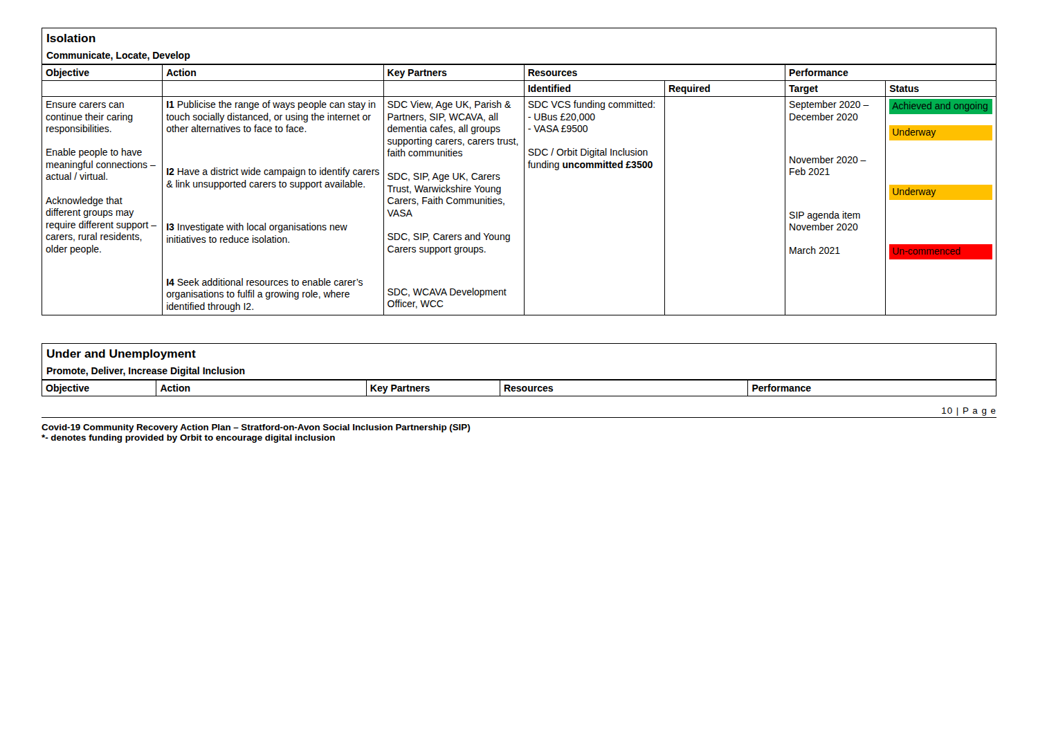Isolation
Communicate, Locate, Develop
| Objective | Action | Key Partners | Resources | Performance |
| | | | Identified | Required | Target | Status |
| Ensure carers can continue their caring responsibilities. Enable people to have meaningful connections – actual / virtual. Acknowledge that different groups may require different support – carers, rural residents, older people. | I1 Publicise the range of ways people can stay in touch socially distanced, or using the internet or other alternatives to face to face. I2 Have a district wide campaign to identify carers & link unsupported carers to support available. I3 Investigate with local organisations new initiatives to reduce isolation. I4 Seek additional resources to enable carer’s organisations to fulfil a growing role, where identified through I2. | SDC View, Age UK, Parish & Partners, SIP, WCAVA, all dementia cafes, all groups supporting carers, carers trust, faith communities SDC, SIP, Age UK, Carers Trust, Warwickshire Young Carers, Faith Communities, VASA SDC, SIP, Carers and Young Carers support groups. SDC, WCAVA Development Officer, WCC | SDC VCS funding committed: UBus £20,000 VASA £9500 SDC / Orbit Digital Inclusion funding uncommitted £3500 | | September 2020 – December 2020 November 2020 – Feb 2021 SIP agenda item November 2020 March 2021 | Achieved and ongoing Underway Underway Un-commenced |
Under and Unemployment
Promote, Deliver, Increase Digital Inclusion
| Objective | Action | Key Partners | Resources | Performance |
10 | P a g e Covid-19 Community Recovery Action Plan – Stratford-on-Avon Social Inclusion Partnership (SIP)
*- denotes funding provided by Orbit to encourage digital inclusion